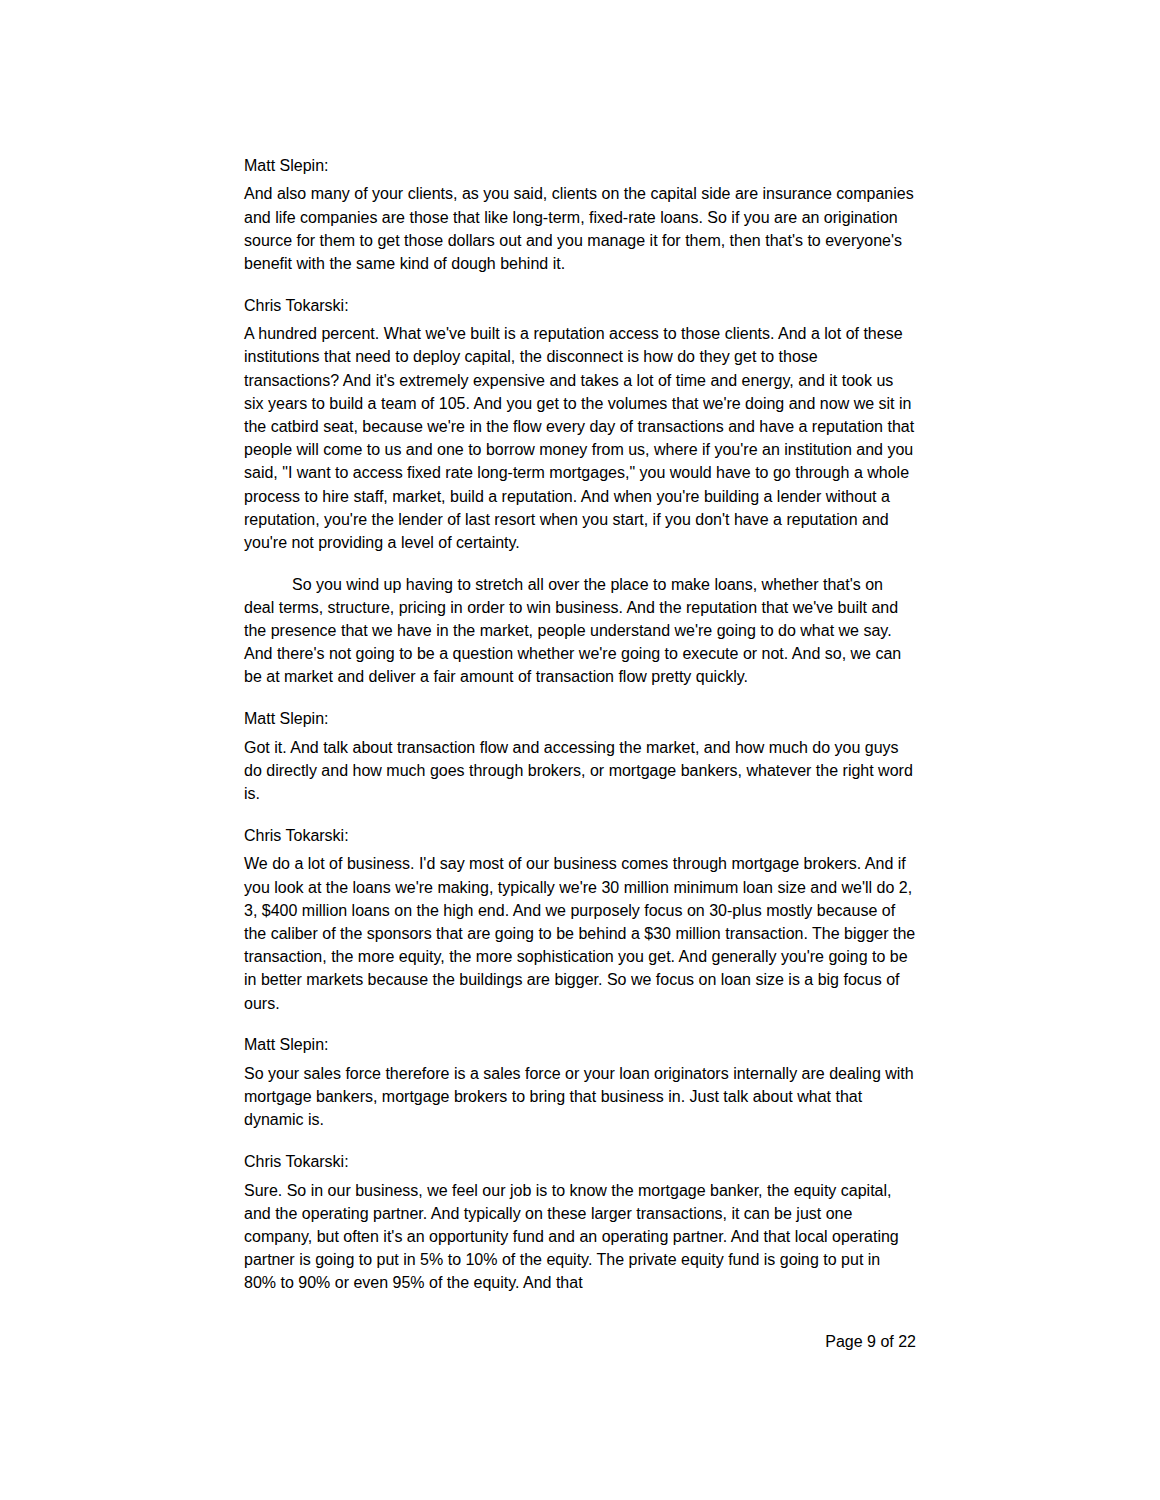Matt Slepin:
And also many of your clients, as you said, clients on the capital side are insurance companies and life companies are those that like long-term, fixed-rate loans. So if you are an origination source for them to get those dollars out and you manage it for them, then that's to everyone's benefit with the same kind of dough behind it.
Chris Tokarski:
A hundred percent. What we've built is a reputation access to those clients. And a lot of these institutions that need to deploy capital, the disconnect is how do they get to those transactions? And it's extremely expensive and takes a lot of time and energy, and it took us six years to build a team of 105. And you get to the volumes that we're doing and now we sit in the catbird seat, because we're in the flow every day of transactions and have a reputation that people will come to us and one to borrow money from us, where if you're an institution and you said, "I want to access fixed rate long-term mortgages," you would have to go through a whole process to hire staff, market, build a reputation. And when you're building a lender without a reputation, you're the lender of last resort when you start, if you don't have a reputation and you're not providing a level of certainty.
So you wind up having to stretch all over the place to make loans, whether that's on deal terms, structure, pricing in order to win business. And the reputation that we've built and the presence that we have in the market, people understand we're going to do what we say. And there's not going to be a question whether we're going to execute or not. And so, we can be at market and deliver a fair amount of transaction flow pretty quickly.
Matt Slepin:
Got it. And talk about transaction flow and accessing the market, and how much do you guys do directly and how much goes through brokers, or mortgage bankers, whatever the right word is.
Chris Tokarski:
We do a lot of business. I'd say most of our business comes through mortgage brokers. And if you look at the loans we're making, typically we're 30 million minimum loan size and we'll do 2, 3, $400 million loans on the high end. And we purposely focus on 30-plus mostly because of the caliber of the sponsors that are going to be behind a $30 million transaction. The bigger the transaction, the more equity, the more sophistication you get. And generally you're going to be in better markets because the buildings are bigger. So we focus on loan size is a big focus of ours.
Matt Slepin:
So your sales force therefore is a sales force or your loan originators internally are dealing with mortgage bankers, mortgage brokers to bring that business in. Just talk about what that dynamic is.
Chris Tokarski:
Sure. So in our business, we feel our job is to know the mortgage banker, the equity capital, and the operating partner. And typically on these larger transactions, it can be just one company, but often it's an opportunity fund and an operating partner. And that local operating partner is going to put in 5% to 10% of the equity. The private equity fund is going to put in 80% to 90% or even 95% of the equity. And that
Page 9 of 22